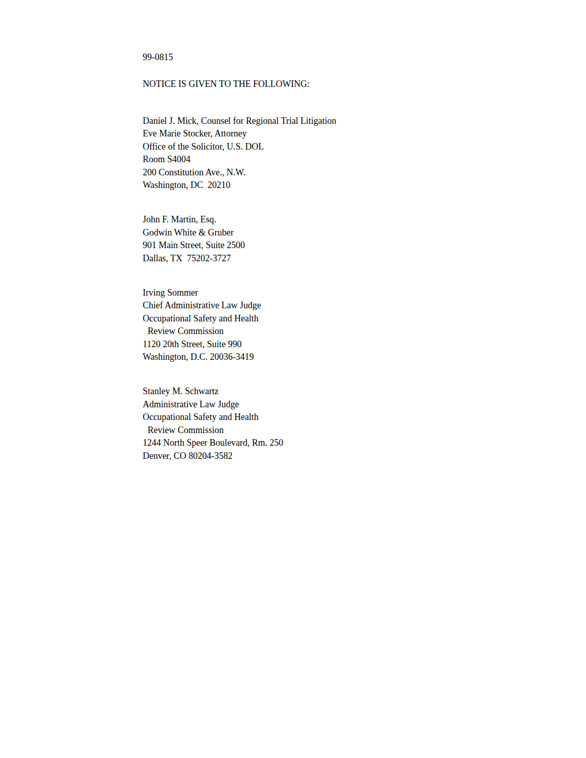99-0815
NOTICE IS GIVEN TO THE FOLLOWING:
Daniel J. Mick, Counsel for Regional Trial Litigation
Eve Marie Stocker, Attorney
Office of the Solicitor, U.S. DOL
Room S4004
200 Constitution Ave., N.W.
Washington, DC 20210
John F. Martin, Esq.
Godwin White & Gruber
901 Main Street, Suite 2500
Dallas, TX 75202-3727
Irving Sommer
Chief Administrative Law Judge
Occupational Safety and Health
Review Commission
1120 20th Street, Suite 990
Washington, D.C. 20036-3419
Stanley M. Schwartz
Administrative Law Judge
Occupational Safety and Health
Review Commission
1244 North Speer Boulevard, Rm. 250
Denver, CO 80204-3582